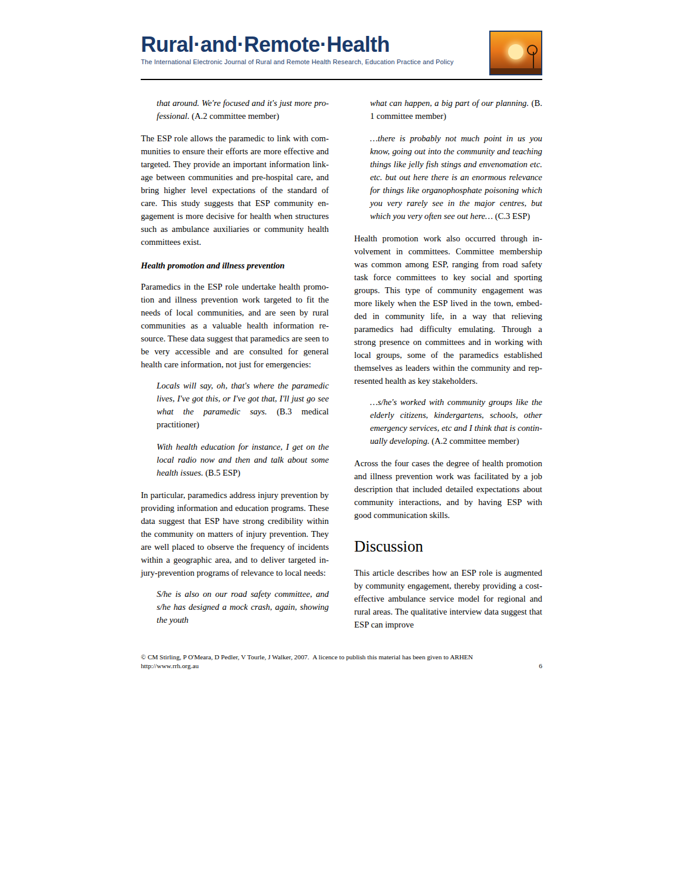Rural·and·Remote·Health
The International Electronic Journal of Rural and Remote Health Research, Education Practice and Policy
that around. We're focused and it's just more professional. (A.2 committee member)
The ESP role allows the paramedic to link with communities to ensure their efforts are more effective and targeted. They provide an important information linkage between communities and pre-hospital care, and bring higher level expectations of the standard of care. This study suggests that ESP community engagement is more decisive for health when structures such as ambulance auxiliaries or community health committees exist.
Health promotion and illness prevention
Paramedics in the ESP role undertake health promotion and illness prevention work targeted to fit the needs of local communities, and are seen by rural communities as a valuable health information resource. These data suggest that paramedics are seen to be very accessible and are consulted for general health care information, not just for emergencies:
Locals will say, oh, that's where the paramedic lives, I've got this, or I've got that, I'll just go see what the paramedic says. (B.3 medical practitioner)
With health education for instance, I get on the local radio now and then and talk about some health issues. (B.5 ESP)
In particular, paramedics address injury prevention by providing information and education programs. These data suggest that ESP have strong credibility within the community on matters of injury prevention. They are well placed to observe the frequency of incidents within a geographic area, and to deliver targeted injury-prevention programs of relevance to local needs:
S/he is also on our road safety committee, and s/he has designed a mock crash, again, showing the youth
what can happen, a big part of our planning. (B. 1 committee member)
…there is probably not much point in us you know, going out into the community and teaching things like jelly fish stings and envenomation etc. etc. but out here there is an enormous relevance for things like organophosphate poisoning which you very rarely see in the major centres, but which you very often see out here… (C.3 ESP)
Health promotion work also occurred through involvement in committees. Committee membership was common among ESP, ranging from road safety task force committees to key social and sporting groups. This type of community engagement was more likely when the ESP lived in the town, embedded in community life, in a way that relieving paramedics had difficulty emulating. Through a strong presence on committees and in working with local groups, some of the paramedics established themselves as leaders within the community and represented health as key stakeholders.
…s/he's worked with community groups like the elderly citizens, kindergartens, schools, other emergency services, etc and I think that is continually developing. (A.2 committee member)
Across the four cases the degree of health promotion and illness prevention work was facilitated by a job description that included detailed expectations about community interactions, and by having ESP with good communication skills.
Discussion
This article describes how an ESP role is augmented by community engagement, thereby providing a cost-effective ambulance service model for regional and rural areas. The qualitative interview data suggest that ESP can improve
© CM Stirling, P O'Meara, D Pedler, V Tourle, J Walker, 2007. A licence to publish this material has been given to ARHEN
http://www.rrh.org.au 6